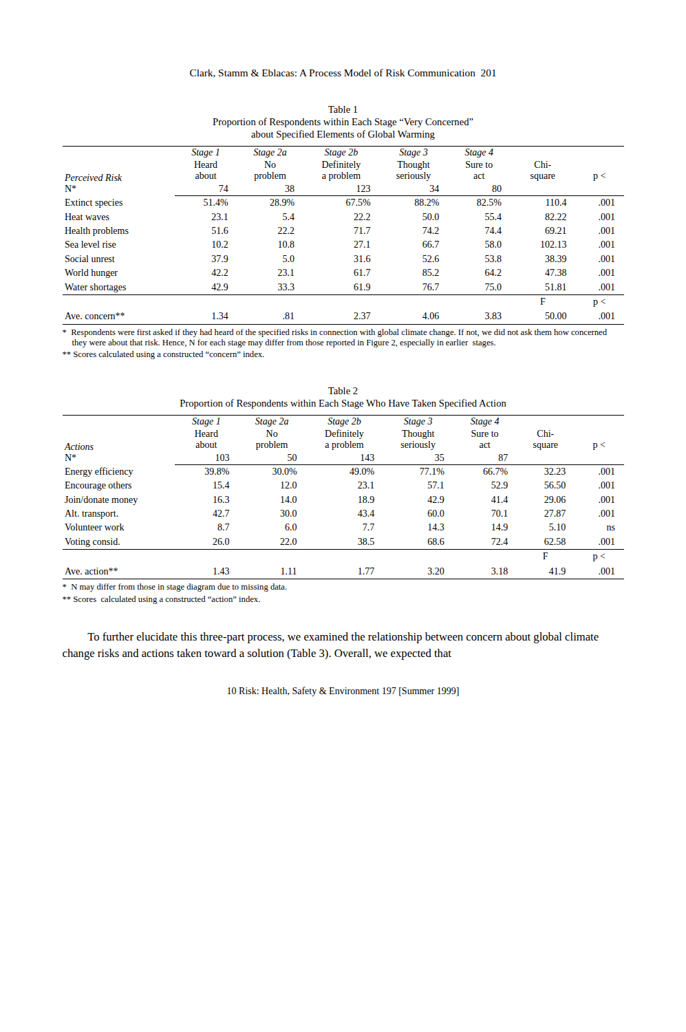Clark, Stamm & Eblacas: A Process Model of Risk Communication 201
Table 1 Proportion of Respondents within Each Stage “Very Concerned”
about Specified Elements of Global Warming
| Perceived Risk N* | Stage 1 | Stage 2a | Stage 2b | Stage 3 | Stage 4 | Chi- square | p < |
| --- | --- | --- | --- | --- | --- | --- | --- |
| Heard about | No problem | Definitely a problem | Thought seriously | Sure to act |
| 74 | 38 | 123 | 34 | 80 | | |
| Extinct species | 51.4% | 28.9% | 67.5% | 88.2% | 82.5% | 110.4 | .001 |
| Heat waves | 23.1 | 5.4 | 22.2 | 50.0 | 55.4 | 82.22 | .001 |
| Health problems | 51.6 | 22.2 | 71.7 | 74.2 | 74.4 | 69.21 | .001 |
| Sea level rise | 10.2 | 10.8 | 27.1 | 66.7 | 58.0 | 102.13 | .001 |
| Social unrest | 37.9 | 5.0 | 31.6 | 52.6 | 53.8 | 38.39 | .001 |
| World hunger | 42.2 | 23.1 | 61.7 | 85.2 | 64.2 | 47.38 | .001 |
| Water shortages | 42.9 | 33.3 | 61.9 | 76.7 | 75.0 | 51.81 | .001 |
| | | | | | | F | p < |
| Ave. concern** | 1.34 | .81 | 2.37 | 4.06 | 3.83 | 50.00 | .001 |
* Respondents were first asked if they had heard of the specified risks in connection with global climate change. If not, we did not ask them how concerned they were about that risk. Hence, N for each stage may differ from those reported in Figure 2, especially in earlier stages.
** Scores calculated using a constructed “concern” index.
Table 2 Proportion of Respondents within Each Stage Who Have Taken Specified Action
| Actions N* | Stage 1 | Stage 2a | Stage 2b | Stage 3 | Stage 4 | Chi- square | p < |
| --- | --- | --- | --- | --- | --- | --- | --- |
| Heard about | No problem | Definitely a problem | Thought seriously | Sure to act |
| 103 | 50 | 143 | 35 | 87 | | |
| Energy efficiency | 39.8% | 30.0% | 49.0% | 77.1% | 66.7% | 32.23 | .001 |
| Encourage others | 15.4 | 12.0 | 23.1 | 57.1 | 52.9 | 56.50 | .001 |
| Join/donate money | 16.3 | 14.0 | 18.9 | 42.9 | 41.4 | 29.06 | .001 |
| Alt. transport. | 42.7 | 30.0 | 43.4 | 60.0 | 70.1 | 27.87 | .001 |
| Volunteer work | 8.7 | 6.0 | 7.7 | 14.3 | 14.9 | 5.10 | ns |
| Voting consid. | 26.0 | 22.0 | 38.5 | 68.6 | 72.4 | 62.58 | .001 |
| | | | | | | F | p < |
| Ave. action** | 1.43 | 1.11 | 1.77 | 3.20 | 3.18 | 41.9 | .001 |
* N may differ from those in stage diagram due to missing data.
** Scores calculated using a constructed “action” index.
To further elucidate this three-part process, we examined the relationship between concern about global climate change risks and actions taken toward a solution (Table 3). Overall, we expected that
10 Risk: Health, Safety & Environment 197 [Summer 1999]